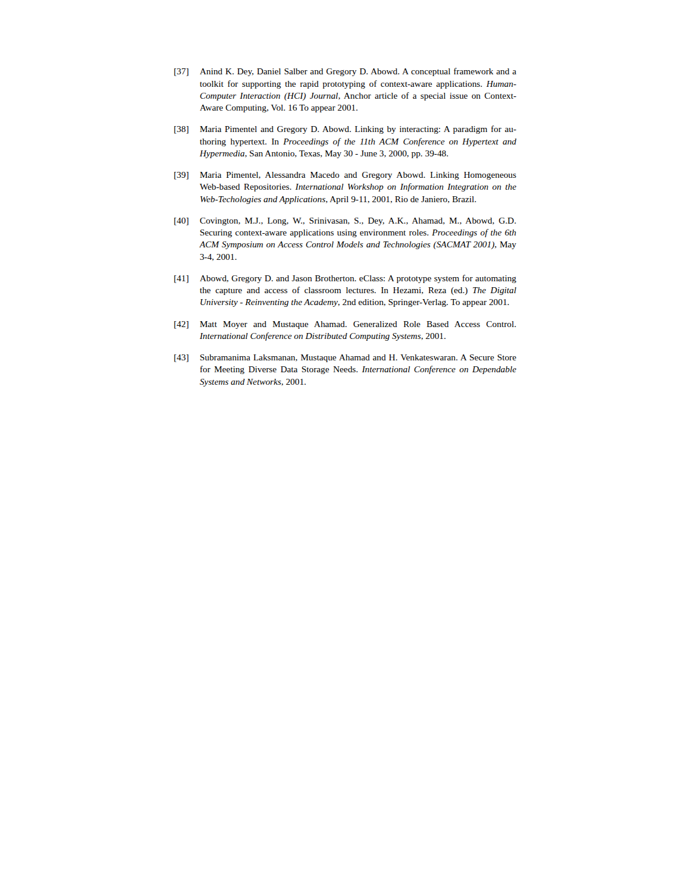[37] Anind K. Dey, Daniel Salber and Gregory D. Abowd. A conceptual framework and a toolkit for supporting the rapid prototyping of context-aware applications. Human-Computer Interaction (HCI) Journal, Anchor article of a special issue on Context-Aware Computing, Vol. 16 To appear 2001.
[38] Maria Pimentel and Gregory D. Abowd. Linking by interacting: A paradigm for authoring hypertext. In Proceedings of the 11th ACM Conference on Hypertext and Hypermedia, San Antonio, Texas, May 30 - June 3, 2000, pp. 39-48.
[39] Maria Pimentel, Alessandra Macedo and Gregory Abowd. Linking Homogeneous Web-based Repositories. International Workshop on Information Integration on the Web-Techologies and Applications, April 9-11, 2001, Rio de Janiero, Brazil.
[40] Covington, M.J., Long, W., Srinivasan, S., Dey, A.K., Ahamad, M., Abowd, G.D. Securing context-aware applications using environment roles. Proceedings of the 6th ACM Symposium on Access Control Models and Technologies (SACMAT 2001), May 3-4, 2001.
[41] Abowd, Gregory D. and Jason Brotherton. eClass: A prototype system for automating the capture and access of classroom lectures. In Hezami, Reza (ed.) The Digital University - Reinventing the Academy, 2nd edition, Springer-Verlag. To appear 2001.
[42] Matt Moyer and Mustaque Ahamad. Generalized Role Based Access Control. International Conference on Distributed Computing Systems, 2001.
[43] Subramanima Laksmanan, Mustaque Ahamad and H. Venkateswaran. A Secure Store for Meeting Diverse Data Storage Needs. International Conference on Dependable Systems and Networks, 2001.